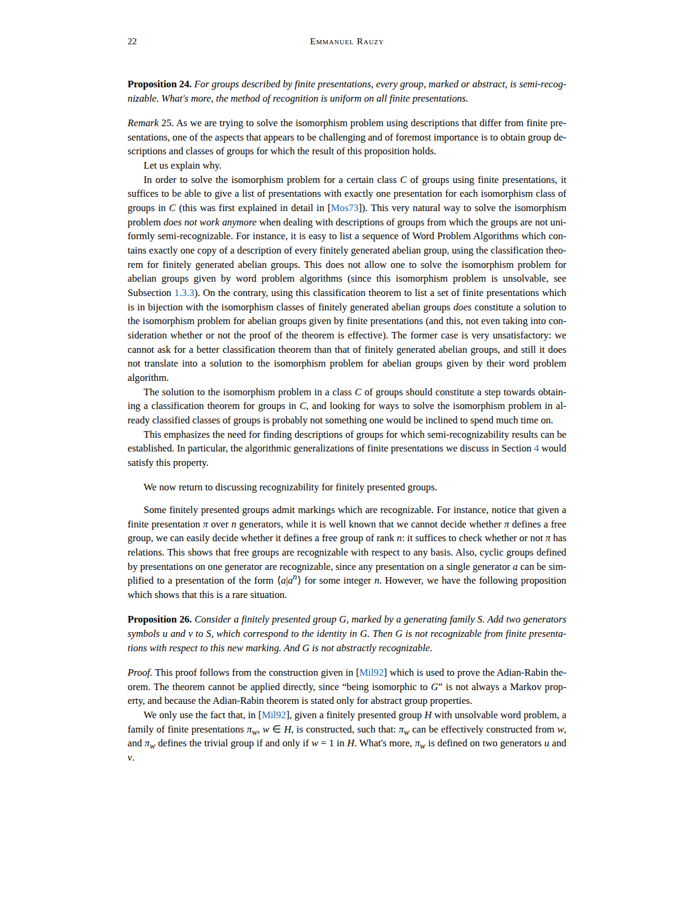22 Emmanuel Rauzy 22
Proposition 24. For groups described by finite presentations, every group, marked or abstract, is semi-recognizable. What's more, the method of recognition is uniform on all finite presentations.
Remark 25. As we are trying to solve the isomorphism problem using descriptions that differ from finite presentations, one of the aspects that appears to be challenging and of foremost importance is to obtain group descriptions and classes of groups for which the result of this proposition holds.
Let us explain why.
In order to solve the isomorphism problem for a certain class C of groups using finite presentations, it suffices to be able to give a list of presentations with exactly one presentation for each isomorphism class of groups in C (this was first explained in detail in [Mos73]). This very natural way to solve the isomorphism problem does not work anymore when dealing with descriptions of groups from which the groups are not uniformly semi-recognizable. For instance, it is easy to list a sequence of Word Problem Algorithms which contains exactly one copy of a description of every finitely generated abelian group, using the classification theorem for finitely generated abelian groups. This does not allow one to solve the isomorphism problem for abelian groups given by word problem algorithms (since this isomorphism problem is unsolvable, see Subsection 1.3.3). On the contrary, using this classification theorem to list a set of finite presentations which is in bijection with the isomorphism classes of finitely generated abelian groups does constitute a solution to the isomorphism problem for abelian groups given by finite presentations (and this, not even taking into consideration whether or not the proof of the theorem is effective). The former case is very unsatisfactory: we cannot ask for a better classification theorem than that of finitely generated abelian groups, and still it does not translate into a solution to the isomorphism problem for abelian groups given by their word problem algorithm.
The solution to the isomorphism problem in a class C of groups should constitute a step towards obtaining a classification theorem for groups in C, and looking for ways to solve the isomorphism problem in already classified classes of groups is probably not something one would be inclined to spend much time on.
This emphasizes the need for finding descriptions of groups for which semi-recognizability results can be established. In particular, the algorithmic generalizations of finite presentations we discuss in Section 4 would satisfy this property.
We now return to discussing recognizability for finitely presented groups.
Some finitely presented groups admit markings which are recognizable. For instance, notice that given a finite presentation π over n generators, while it is well known that we cannot decide whether π defines a free group, we can easily decide whether it defines a free group of rank n: it suffices to check whether or not π has relations. This shows that free groups are recognizable with respect to any basis. Also, cyclic groups defined by presentations on one generator are recognizable, since any presentation on a single generator a can be simplified to a presentation of the form ⟨a|an⟩ for some integer n. However, we have the following proposition which shows that this is a rare situation.
Proposition 26. Consider a finitely presented group G, marked by a generating family S. Add two generators symbols u and v to S, which correspond to the identity in G. Then G is not recognizable from finite presentations with respect to this new marking. And G is not abstractly recognizable.
Proof. This proof follows from the construction given in [Mil92] which is used to prove the Adian-Rabin theorem. The theorem cannot be applied directly, since “being isomorphic to G” is not always a Markov property, and because the Adian-Rabin theorem is stated only for abstract group properties.
We only use the fact that, in [Mil92], given a finitely presented group H with unsolvable word problem, a family of finite presentations πw, w ∈ H, is constructed, such that: πw can be effectively constructed from w, and πw defines the trivial group if and only if w = 1 in H. What's more, πw is defined on two generators u and v.